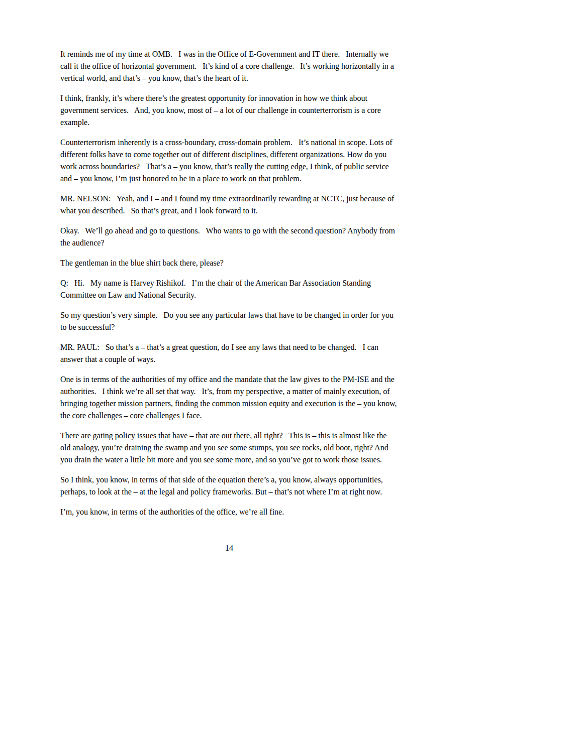It reminds me of my time at OMB. I was in the Office of E-Government and IT there. Internally we call it the office of horizontal government. It’s kind of a core challenge. It’s working horizontally in a vertical world, and that’s – you know, that’s the heart of it.
I think, frankly, it’s where there’s the greatest opportunity for innovation in how we think about government services. And, you know, most of – a lot of our challenge in counterterrorism is a core example.
Counterterrorism inherently is a cross-boundary, cross-domain problem. It’s national in scope. Lots of different folks have to come together out of different disciplines, different organizations. How do you work across boundaries? That’s a – you know, that’s really the cutting edge, I think, of public service and – you know, I’m just honored to be in a place to work on that problem.
MR. NELSON: Yeah, and I – and I found my time extraordinarily rewarding at NCTC, just because of what you described. So that’s great, and I look forward to it.
Okay. We’ll go ahead and go to questions. Who wants to go with the second question? Anybody from the audience?
The gentleman in the blue shirt back there, please?
Q: Hi. My name is Harvey Rishikof. I’m the chair of the American Bar Association Standing Committee on Law and National Security.
So my question’s very simple. Do you see any particular laws that have to be changed in order for you to be successful?
MR. PAUL: So that’s a – that’s a great question, do I see any laws that need to be changed. I can answer that a couple of ways.
One is in terms of the authorities of my office and the mandate that the law gives to the PM-ISE and the authorities. I think we’re all set that way. It’s, from my perspective, a matter of mainly execution, of bringing together mission partners, finding the common mission equity and execution is the – you know, the core challenges – core challenges I face.
There are gating policy issues that have – that are out there, all right? This is – this is almost like the old analogy, you’re draining the swamp and you see some stumps, you see rocks, old boot, right? And you drain the water a little bit more and you see some more, and so you’ve got to work those issues.
So I think, you know, in terms of that side of the equation there’s a, you know, always opportunities, perhaps, to look at the – at the legal and policy frameworks. But – that’s not where I’m at right now.
I’m, you know, in terms of the authorities of the office, we’re all fine.
14